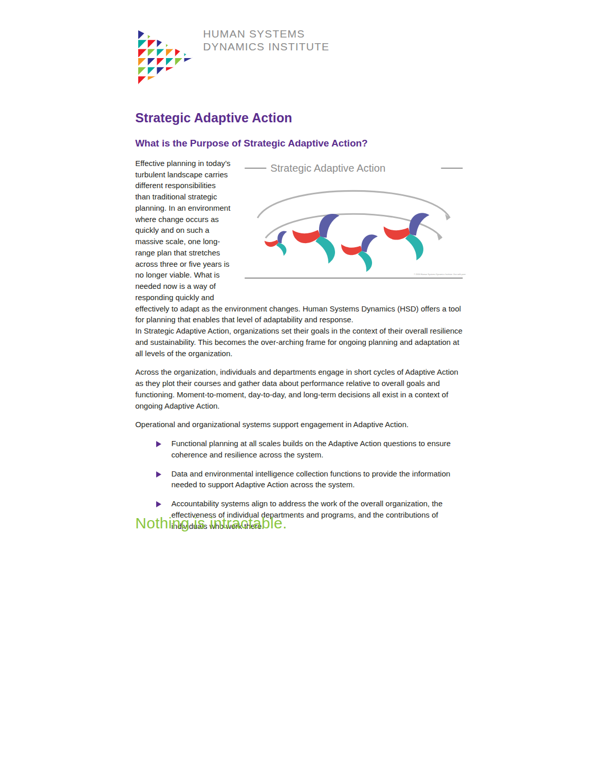Human Systems
Dynamics Institute
Strategic Adaptive Action
What is the Purpose of Strategic Adaptive Action?
Strategic Adaptive Action © 2016 Human Systems Dynamics Institute. Use with permission.
Effective planning in today’s turbulent landscape carries different responsibilities than traditional strategic planning. In an environment where change occurs as quickly and on such a massive scale, one long-range plan that stretches across three or five years is no longer viable. What is needed now is a way of responding quickly and effectively to adapt as the environment changes. Human Systems Dynamics (HSD) offers a tool for planning that enables that level of adaptability and response.
In Strategic Adaptive Action, organizations set their goals in the context of their overall resilience and sustainability. This becomes the over-arching frame for ongoing planning and adaptation at all levels of the organization.
Across the organization, individuals and departments engage in short cycles of Adaptive Action as they plot their courses and gather data about performance relative to overall goals and functioning. Moment-to-moment, day-to-day, and long-term decisions all exist in a context of ongoing Adaptive Action.
Operational and organizational systems support engagement in Adaptive Action.
Functional planning at all scales builds on the Adaptive Action questions to ensure coherence and resilience across the system.
Data and environmental intelligence collection functions to provide the information needed to support Adaptive Action across the system.
Accountability systems align to address the work of the overall organization, the effectiveness of individual departments and programs, and the contributions of individuals who work there.
Nothing is intractable.